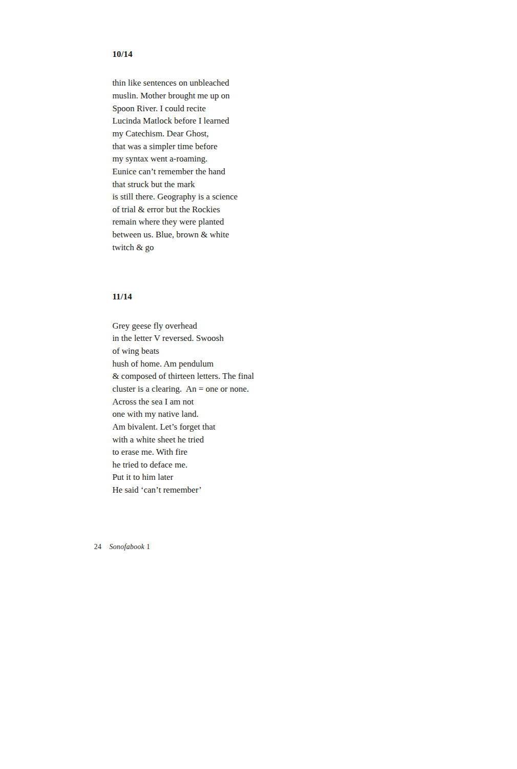10/14
thin like sentences on unbleached
muslin. Mother brought me up on
Spoon River. I could recite
Lucinda Matlock before I learned
my Catechism. Dear Ghost,
that was a simpler time before
my syntax went a-roaming.
Eunice can’t remember the hand
that struck but the mark
is still there. Geography is a science
of trial & error but the Rockies
remain where they were planted
between us. Blue, brown & white
twitch & go
11/14
Grey geese fly overhead
in the letter V reversed. Swoosh
of wing beats
hush of home. Am pendulum
& composed of thirteen letters. The final
cluster is a clearing. An = one or none.
Across the sea I am not
one with my native land.
Am bivalent. Let’s forget that
with a white sheet he tried
to erase me. With fire
he tried to deface me.
Put it to him later
He said ‘can’t remember’
24 Sonofabook 1